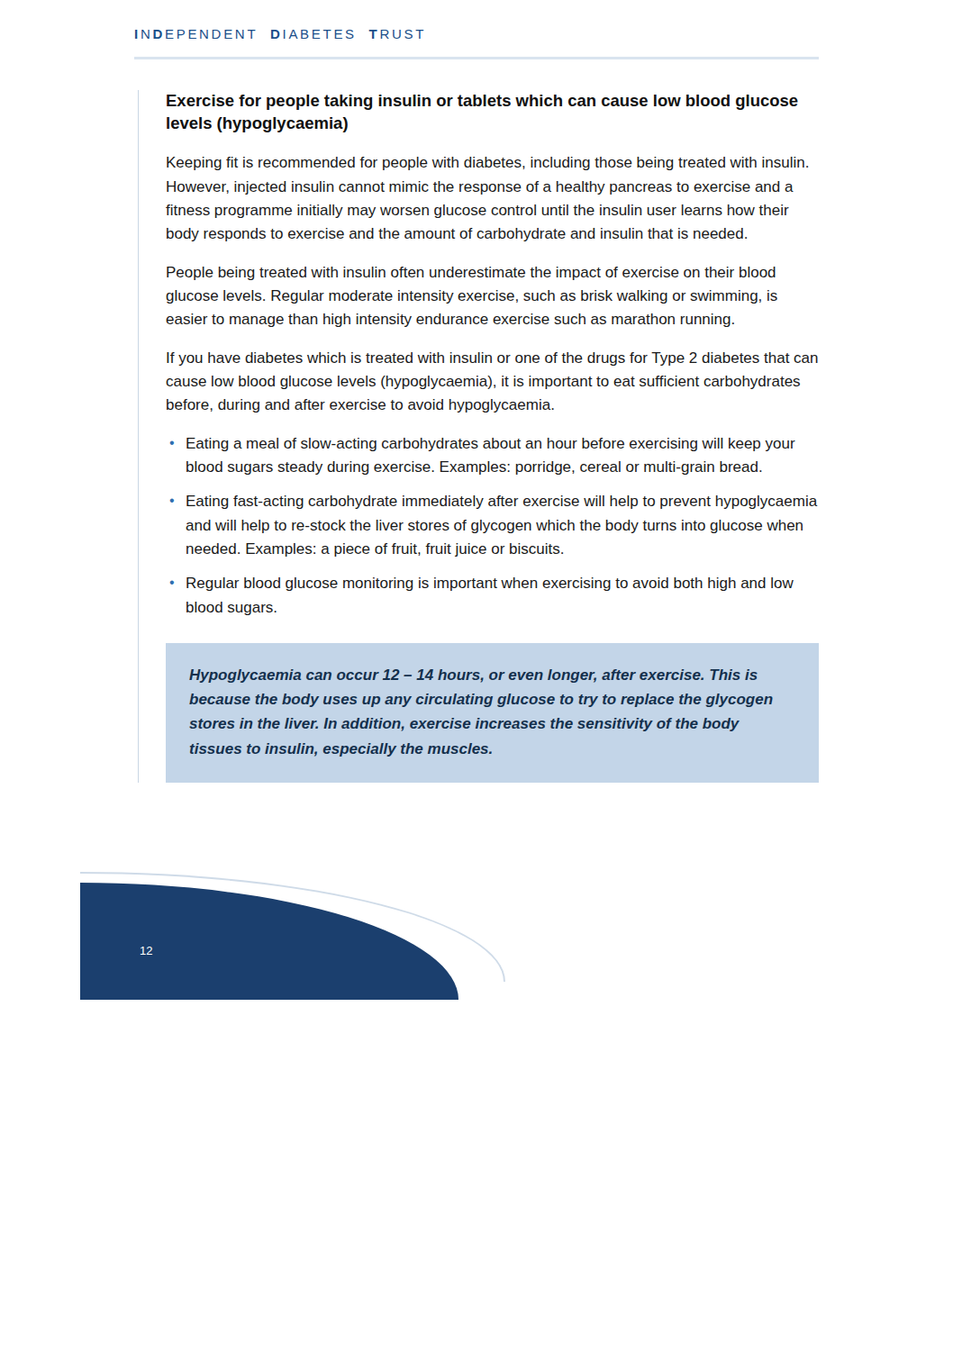INDEPENDENT DIABETES TRUST
Exercise for people taking insulin or tablets which can cause low blood glucose levels (hypoglycaemia)
Keeping fit is recommended for people with diabetes, including those being treated with insulin. However, injected insulin cannot mimic the response of a healthy pancreas to exercise and a fitness programme initially may worsen glucose control until the insulin user learns how their body responds to exercise and the amount of carbohydrate and insulin that is needed.
People being treated with insulin often underestimate the impact of exercise on their blood glucose levels. Regular moderate intensity exercise, such as brisk walking or swimming, is easier to manage than high intensity endurance exercise such as marathon running.
If you have diabetes which is treated with insulin or one of the drugs for Type 2 diabetes that can cause low blood glucose levels (hypoglycaemia), it is important to eat sufficient carbohydrates before, during and after exercise to avoid hypoglycaemia.
Eating a meal of slow-acting carbohydrates about an hour before exercising will keep your blood sugars steady during exercise. Examples: porridge, cereal or multi-grain bread.
Eating fast-acting carbohydrate immediately after exercise will help to prevent hypoglycaemia and will help to re-stock the liver stores of glycogen which the body turns into glucose when needed. Examples: a piece of fruit, fruit juice or biscuits.
Regular blood glucose monitoring is important when exercising to avoid both high and low blood sugars.
Hypoglycaemia can occur 12 – 14 hours, or even longer, after exercise. This is because the body uses up any circulating glucose to try to replace the glycogen stores in the liver. In addition, exercise increases the sensitivity of the body tissues to insulin, especially the muscles.
12